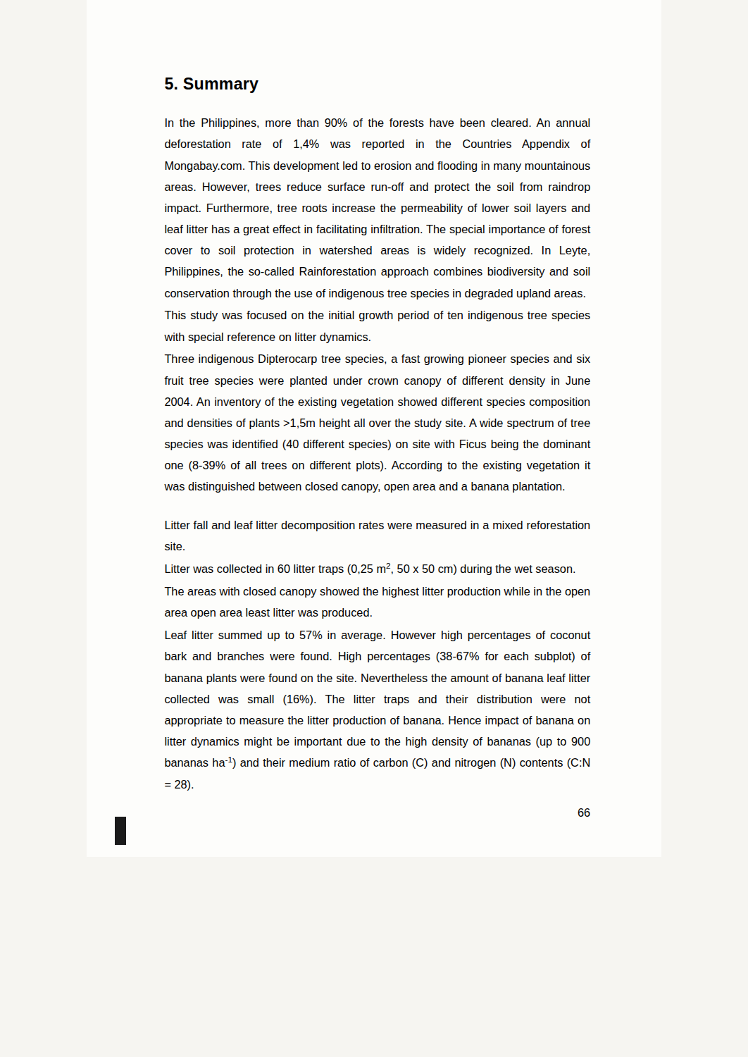5. Summary
In the Philippines, more than 90% of the forests have been cleared. An annual deforestation rate of 1,4% was reported in the Countries Appendix of Mongabay.com. This development led to erosion and flooding in many mountainous areas. However, trees reduce surface run-off and protect the soil from raindrop impact. Furthermore, tree roots increase the permeability of lower soil layers and leaf litter has a great effect in facilitating infiltration. The special importance of forest cover to soil protection in watershed areas is widely recognized. In Leyte, Philippines, the so-called Rainforestation approach combines biodiversity and soil conservation through the use of indigenous tree species in degraded upland areas.
This study was focused on the initial growth period of ten indigenous tree species with special reference on litter dynamics.
Three indigenous Dipterocarp tree species, a fast growing pioneer species and six fruit tree species were planted under crown canopy of different density in June 2004. An inventory of the existing vegetation showed different species composition and densities of plants >1,5m height all over the study site. A wide spectrum of tree species was identified (40 different species) on site with Ficus being the dominant one (8-39% of all trees on different plots). According to the existing vegetation it was distinguished between closed canopy, open area and a banana plantation.
Litter fall and leaf litter decomposition rates were measured in a mixed reforestation site.
Litter was collected in 60 litter traps (0,25 m2, 50 x 50 cm) during the wet season.
The areas with closed canopy showed the highest litter production while in the open area open area least litter was produced.
Leaf litter summed up to 57% in average. However high percentages of coconut bark and branches were found. High percentages (38-67% for each subplot) of banana plants were found on the site. Nevertheless the amount of banana leaf litter collected was small (16%). The litter traps and their distribution were not appropriate to measure the litter production of banana. Hence impact of banana on litter dynamics might be important due to the high density of bananas (up to 900 bananas ha-1) and their medium ratio of carbon (C) and nitrogen (N) contents (C:N = 28).
66